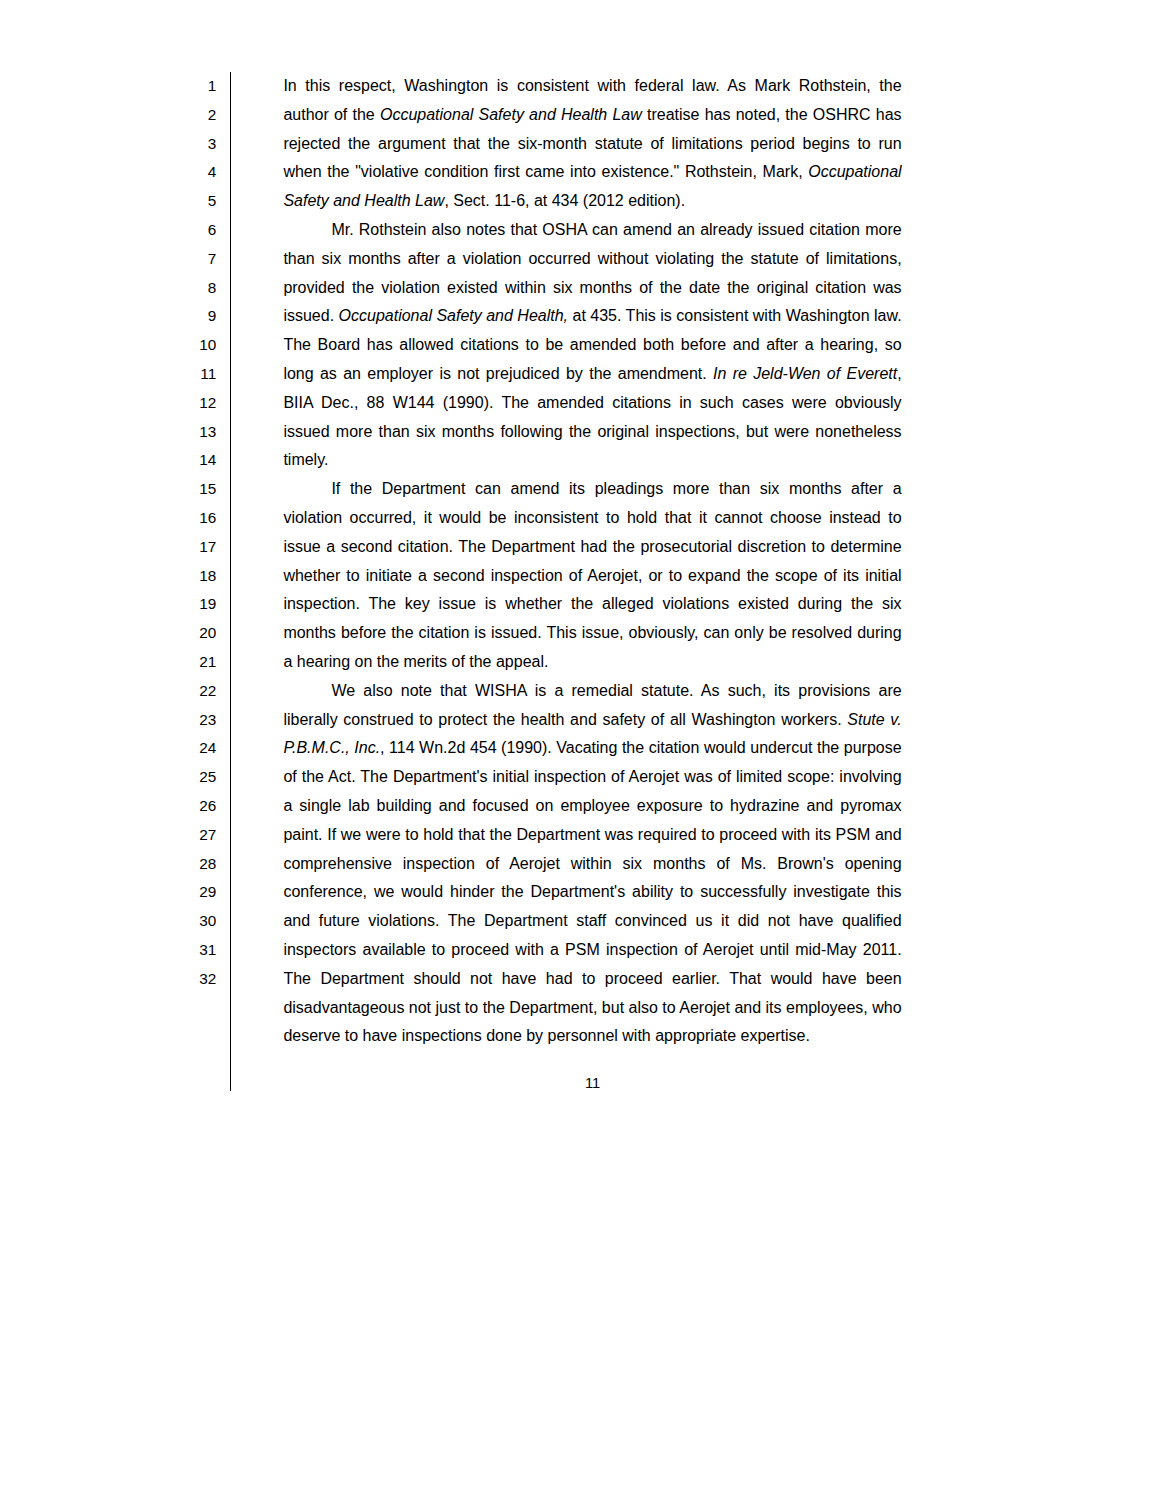1
2
3
4
5
6
7
8
9
10
11
12
13
14
15
16
17
18
19
20
21
22
23
24
25
26
27
28
29
30
31
32
In this respect, Washington is consistent with federal law. As Mark Rothstein, the author of the Occupational Safety and Health Law treatise has noted, the OSHRC has rejected the argument that the six-month statute of limitations period begins to run when the "violative condition first came into existence." Rothstein, Mark, Occupational Safety and Health Law, Sect. 11-6, at 434 (2012 edition).
Mr. Rothstein also notes that OSHA can amend an already issued citation more than six months after a violation occurred without violating the statute of limitations, provided the violation existed within six months of the date the original citation was issued. Occupational Safety and Health, at 435. This is consistent with Washington law. The Board has allowed citations to be amended both before and after a hearing, so long as an employer is not prejudiced by the amendment. In re Jeld-Wen of Everett, BIIA Dec., 88 W144 (1990). The amended citations in such cases were obviously issued more than six months following the original inspections, but were nonetheless timely.
If the Department can amend its pleadings more than six months after a violation occurred, it would be inconsistent to hold that it cannot choose instead to issue a second citation. The Department had the prosecutorial discretion to determine whether to initiate a second inspection of Aerojet, or to expand the scope of its initial inspection. The key issue is whether the alleged violations existed during the six months before the citation is issued. This issue, obviously, can only be resolved during a hearing on the merits of the appeal.
We also note that WISHA is a remedial statute. As such, its provisions are liberally construed to protect the health and safety of all Washington workers. Stute v. P.B.M.C., Inc., 114 Wn.2d 454 (1990). Vacating the citation would undercut the purpose of the Act. The Department's initial inspection of Aerojet was of limited scope: involving a single lab building and focused on employee exposure to hydrazine and pyromax paint. If we were to hold that the Department was required to proceed with its PSM and comprehensive inspection of Aerojet within six months of Ms. Brown's opening conference, we would hinder the Department's ability to successfully investigate this and future violations. The Department staff convinced us it did not have qualified inspectors available to proceed with a PSM inspection of Aerojet until mid-May 2011. The Department should not have had to proceed earlier. That would have been disadvantageous not just to the Department, but also to Aerojet and its employees, who deserve to have inspections done by personnel with appropriate expertise.
11